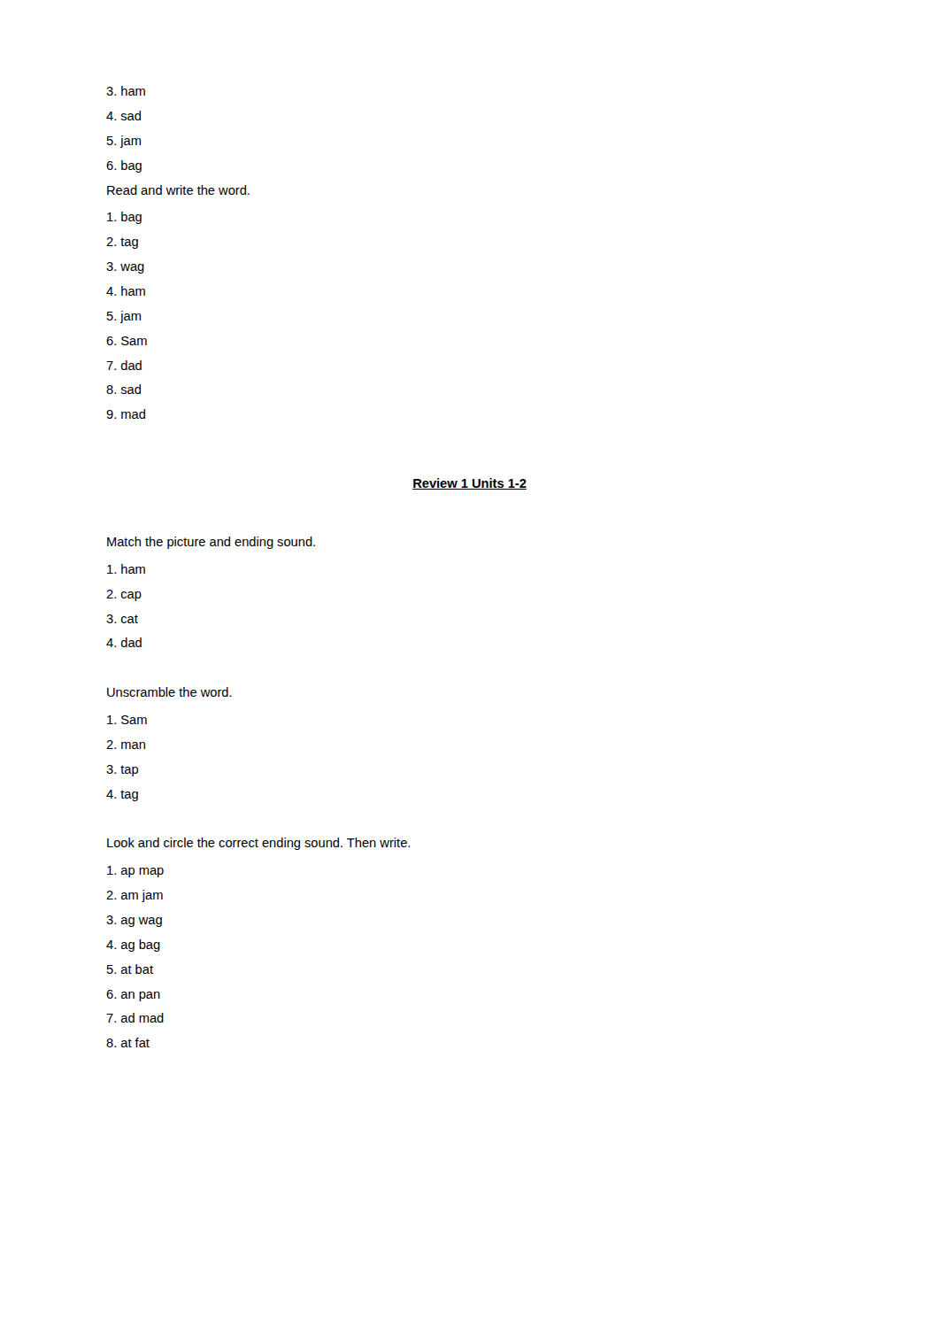3. ham
4. sad
5. jam
6. bag
Read and write the word.
1. bag
2. tag
3. wag
4. ham
5. jam
6. Sam
7. dad
8. sad
9. mad
Review 1 Units 1-2
Match the picture and ending sound.
1. ham
2. cap
3. cat
4. dad
Unscramble the word.
1. Sam
2. man
3. tap
4. tag
Look and circle the correct ending sound. Then write.
1. ap map
2. am jam
3. ag wag
4. ag bag
5. at bat
6. an pan
7. ad mad
8. at fat